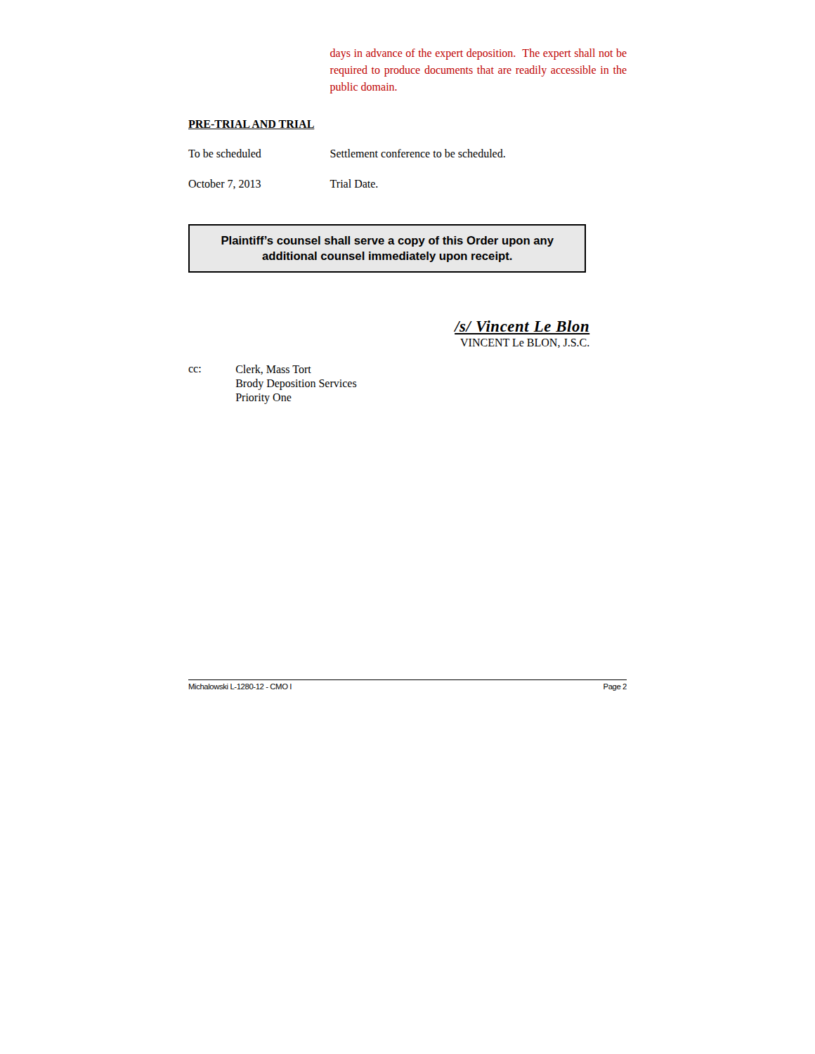days in advance of the expert deposition. The expert shall not be required to produce documents that are readily accessible in the public domain.
PRE-TRIAL AND TRIAL
To be scheduled
Settlement conference to be scheduled.
October 7, 2013
Trial Date.
Plaintiff’s counsel shall serve a copy of this Order upon any additional counsel immediately upon receipt.
/s/ Vincent Le Blon
VINCENT Le BLON, J.S.C.
cc:
Clerk, Mass Tort
Brody Deposition Services
Priority One
Michalowski L-1280-12 - CMO I Page 2